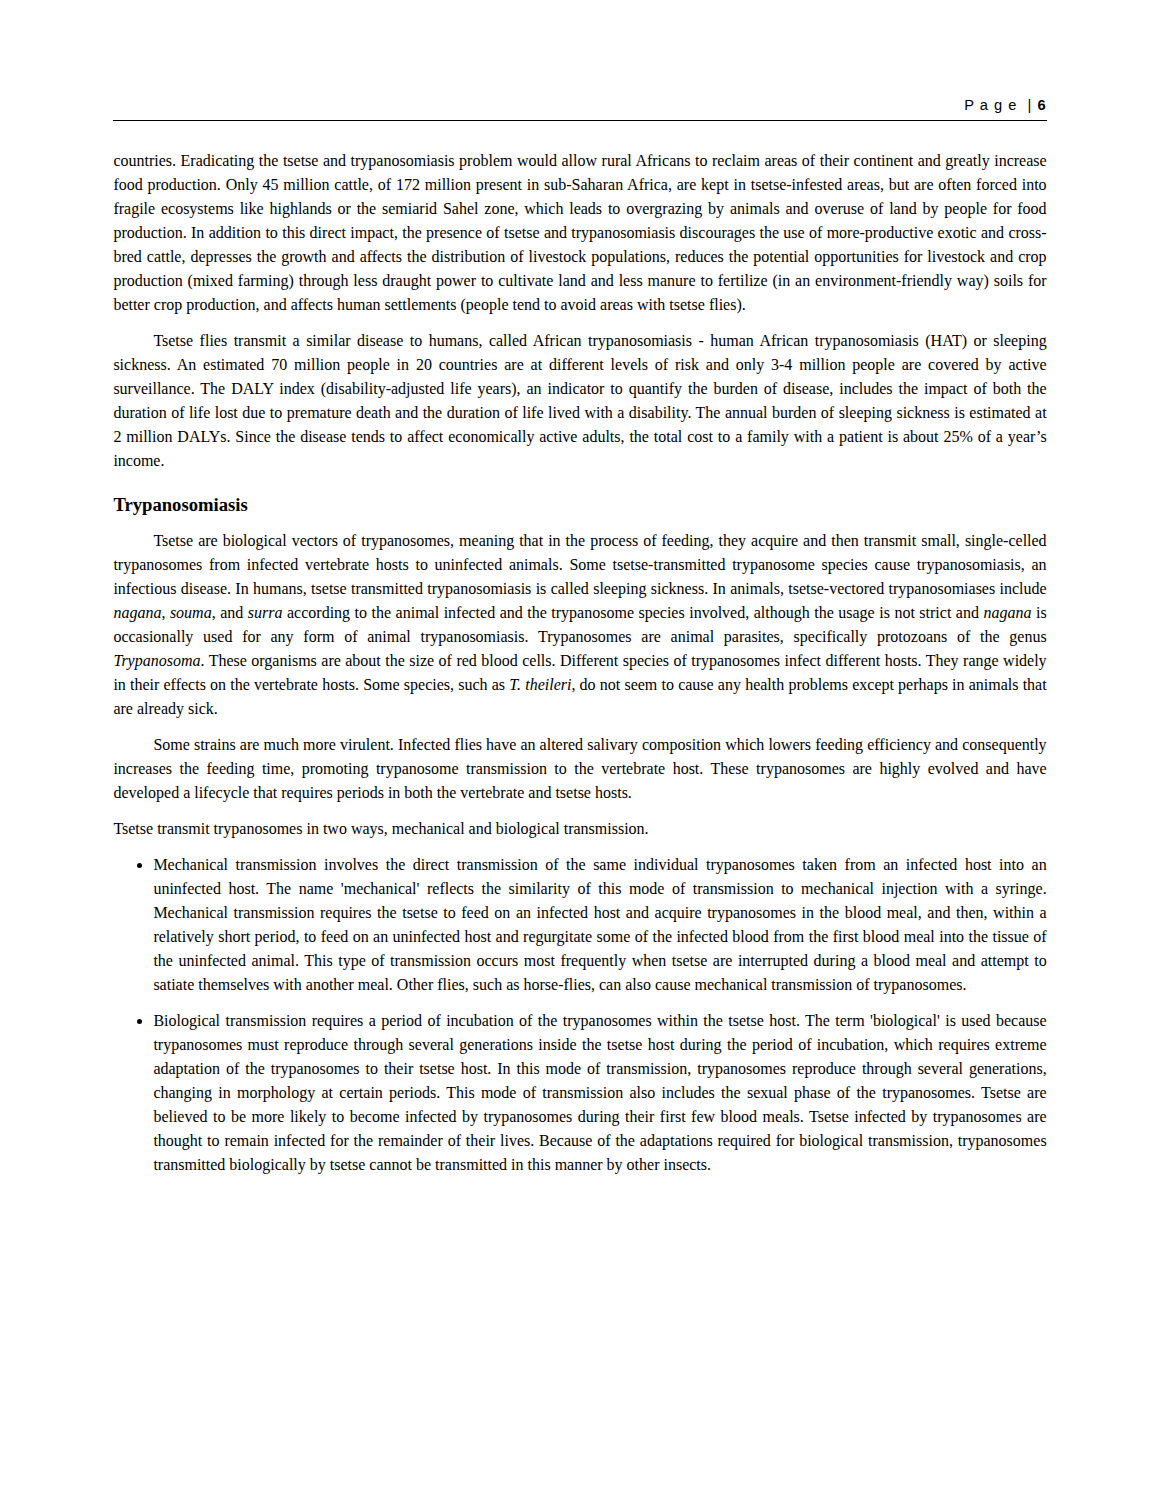P a g e | 6
countries. Eradicating the tsetse and trypanosomiasis problem would allow rural Africans to reclaim areas of their continent and greatly increase food production. Only 45 million cattle, of 172 million present in sub-Saharan Africa, are kept in tsetse-infested areas, but are often forced into fragile ecosystems like highlands or the semiarid Sahel zone, which leads to overgrazing by animals and overuse of land by people for food production. In addition to this direct impact, the presence of tsetse and trypanosomiasis discourages the use of more-productive exotic and cross-bred cattle, depresses the growth and affects the distribution of livestock populations, reduces the potential opportunities for livestock and crop production (mixed farming) through less draught power to cultivate land and less manure to fertilize (in an environment-friendly way) soils for better crop production, and affects human settlements (people tend to avoid areas with tsetse flies).
Tsetse flies transmit a similar disease to humans, called African trypanosomiasis - human African trypanosomiasis (HAT) or sleeping sickness. An estimated 70 million people in 20 countries are at different levels of risk and only 3-4 million people are covered by active surveillance. The DALY index (disability-adjusted life years), an indicator to quantify the burden of disease, includes the impact of both the duration of life lost due to premature death and the duration of life lived with a disability. The annual burden of sleeping sickness is estimated at 2 million DALYs. Since the disease tends to affect economically active adults, the total cost to a family with a patient is about 25% of a year’s income.
Trypanosomiasis
Tsetse are biological vectors of trypanosomes, meaning that in the process of feeding, they acquire and then transmit small, single-celled trypanosomes from infected vertebrate hosts to uninfected animals. Some tsetse-transmitted trypanosome species cause trypanosomiasis, an infectious disease. In humans, tsetse transmitted trypanosomiasis is called sleeping sickness. In animals, tsetse-vectored trypanosomiases include nagana, souma, and surra according to the animal infected and the trypanosome species involved, although the usage is not strict and nagana is occasionally used for any form of animal trypanosomiasis. Trypanosomes are animal parasites, specifically protozoans of the genus Trypanosoma. These organisms are about the size of red blood cells. Different species of trypanosomes infect different hosts. They range widely in their effects on the vertebrate hosts. Some species, such as T. theileri, do not seem to cause any health problems except perhaps in animals that are already sick.
Some strains are much more virulent. Infected flies have an altered salivary composition which lowers feeding efficiency and consequently increases the feeding time, promoting trypanosome transmission to the vertebrate host. These trypanosomes are highly evolved and have developed a lifecycle that requires periods in both the vertebrate and tsetse hosts.
Tsetse transmit trypanosomes in two ways, mechanical and biological transmission.
Mechanical transmission involves the direct transmission of the same individual trypanosomes taken from an infected host into an uninfected host. The name 'mechanical' reflects the similarity of this mode of transmission to mechanical injection with a syringe. Mechanical transmission requires the tsetse to feed on an infected host and acquire trypanosomes in the blood meal, and then, within a relatively short period, to feed on an uninfected host and regurgitate some of the infected blood from the first blood meal into the tissue of the uninfected animal. This type of transmission occurs most frequently when tsetse are interrupted during a blood meal and attempt to satiate themselves with another meal. Other flies, such as horse-flies, can also cause mechanical transmission of trypanosomes.
Biological transmission requires a period of incubation of the trypanosomes within the tsetse host. The term 'biological' is used because trypanosomes must reproduce through several generations inside the tsetse host during the period of incubation, which requires extreme adaptation of the trypanosomes to their tsetse host. In this mode of transmission, trypanosomes reproduce through several generations, changing in morphology at certain periods. This mode of transmission also includes the sexual phase of the trypanosomes. Tsetse are believed to be more likely to become infected by trypanosomes during their first few blood meals. Tsetse infected by trypanosomes are thought to remain infected for the remainder of their lives. Because of the adaptations required for biological transmission, trypanosomes transmitted biologically by tsetse cannot be transmitted in this manner by other insects.